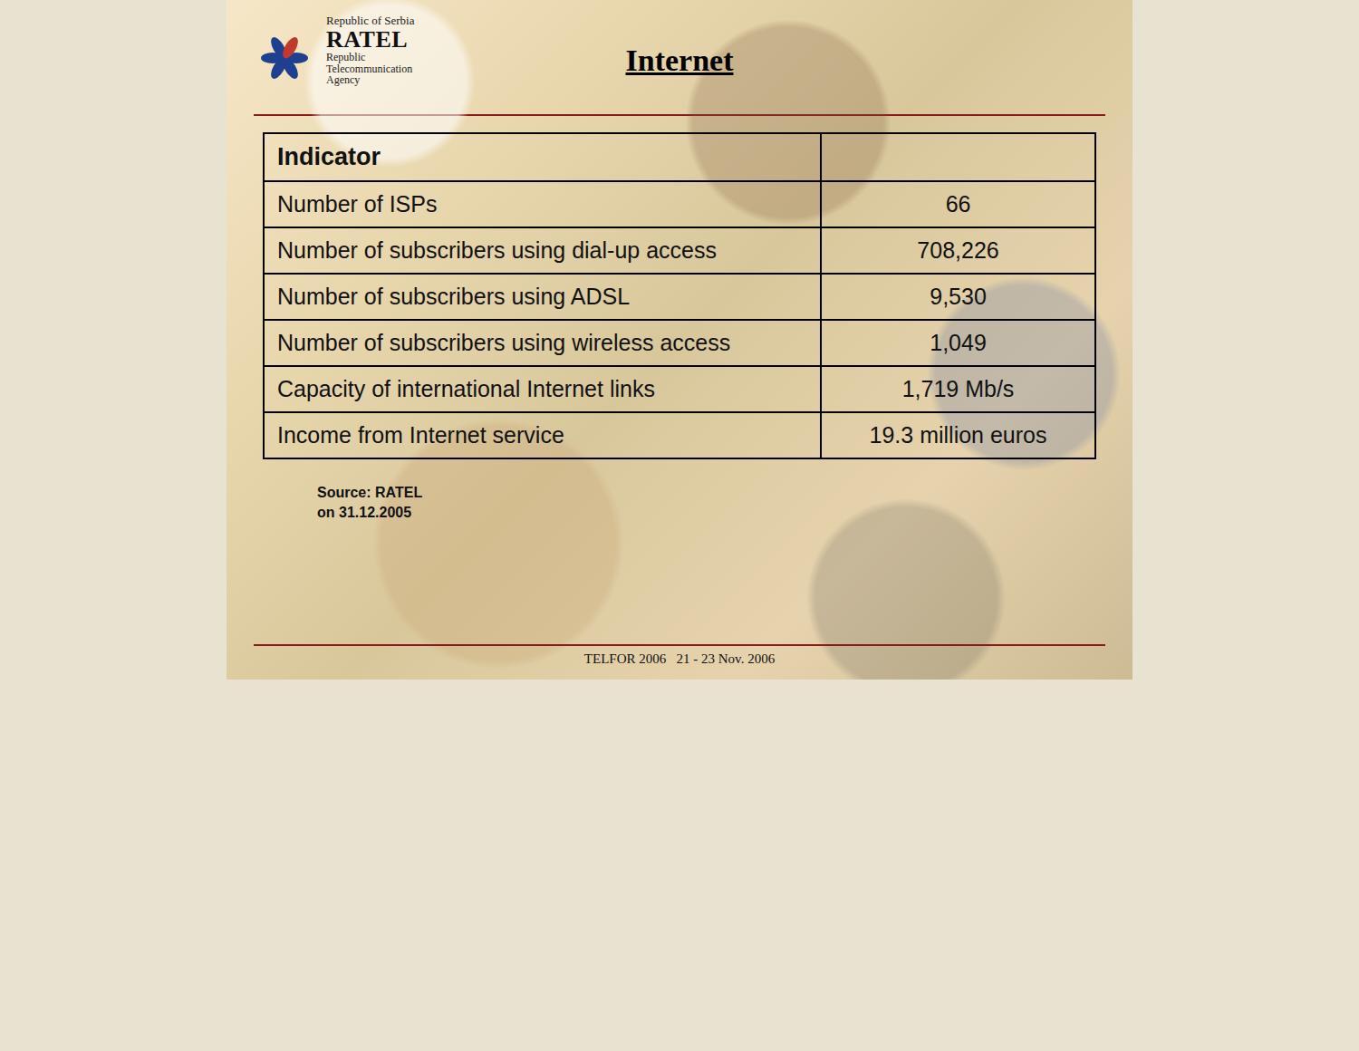Republic of Serbia
RATEL
Republic
Telecommunication
Agency
Internet
| Indicator | |
| --- | --- |
| Number of ISPs | 66 |
| Number of subscribers using dial-up access | 708,226 |
| Number of subscribers using ADSL | 9,530 |
| Number of subscribers using wireless access | 1,049 |
| Capacity of international Internet links | 1,719 Mb/s |
| Income from Internet service | 19.3 million euros |
Source: RATEL
on 31.12.2005
TELFOR 2006 21 - 23 Nov. 2006